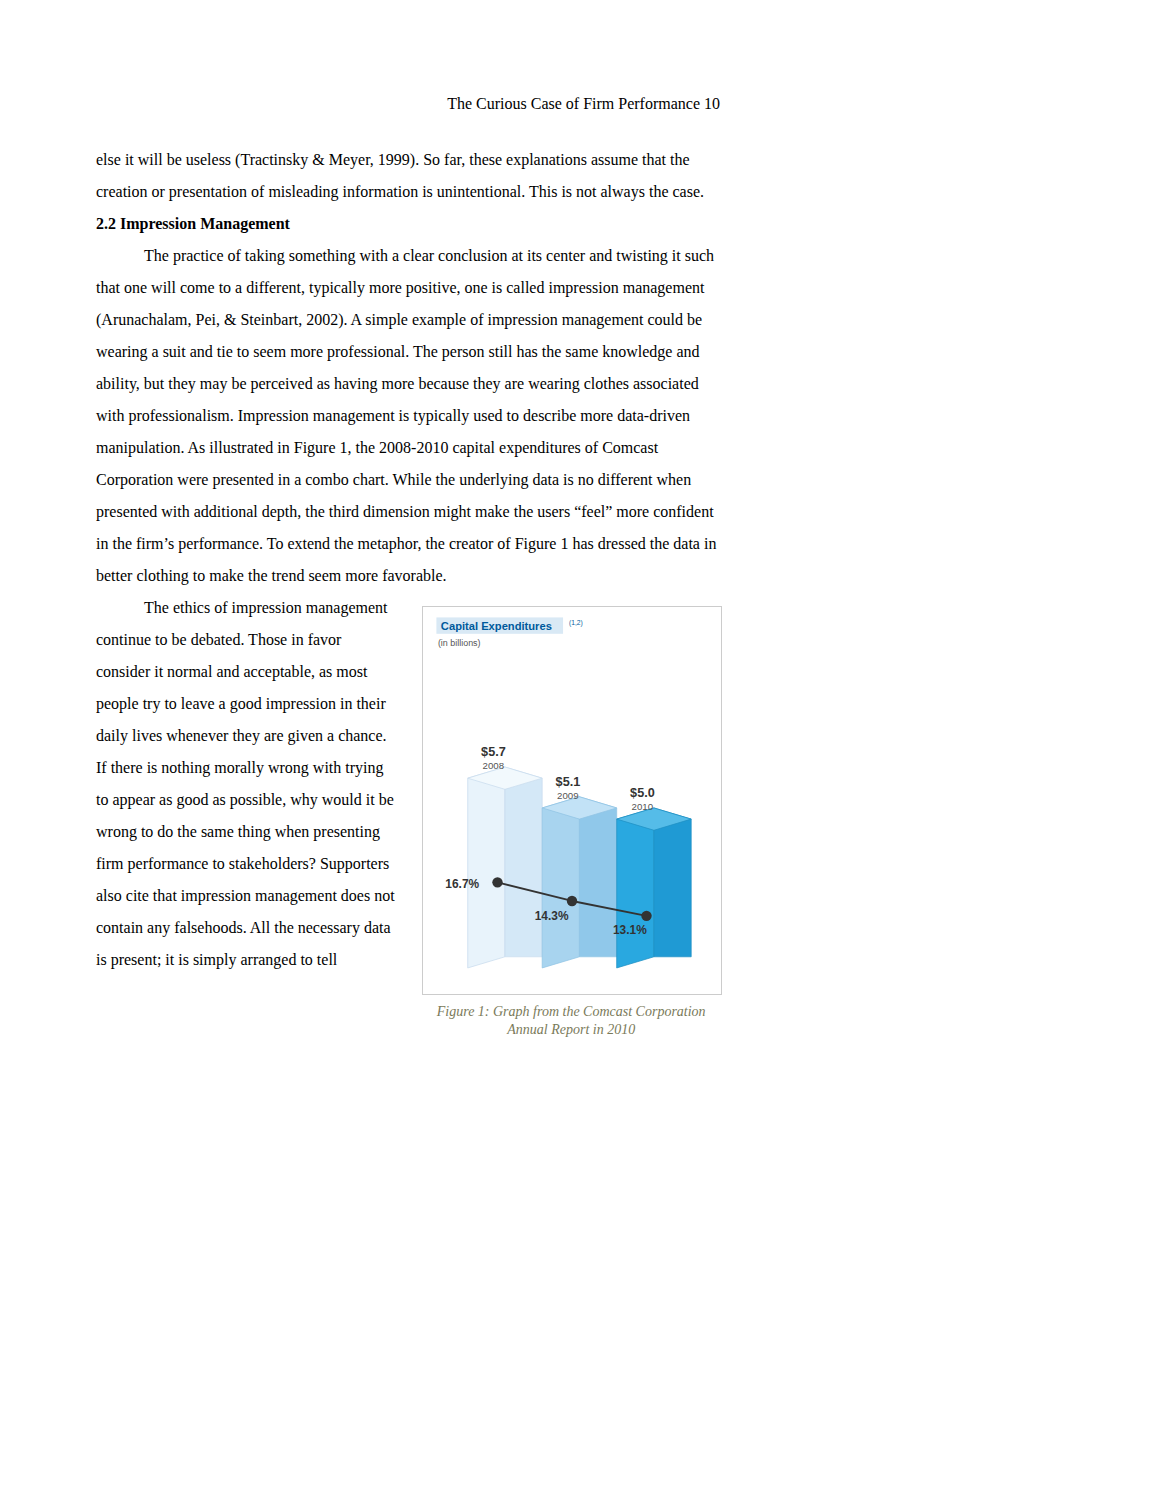The Curious Case of Firm Performance 10
else it will be useless (Tractinsky & Meyer, 1999). So far, these explanations assume that the creation or presentation of misleading information is unintentional. This is not always the case.
2.2 Impression Management
The practice of taking something with a clear conclusion at its center and twisting it such that one will come to a different, typically more positive, one is called impression management (Arunachalam, Pei, & Steinbart, 2002). A simple example of impression management could be wearing a suit and tie to seem more professional. The person still has the same knowledge and ability, but they may be perceived as having more because they are wearing clothes associated with professionalism. Impression management is typically used to describe more data-driven manipulation. As illustrated in Figure 1, the 2008-2010 capital expenditures of Comcast Corporation were presented in a combo chart. While the underlying data is no different when presented with additional depth, the third dimension might make the users “feel” more confident in the firm’s performance. To extend the metaphor, the creator of Figure 1 has dressed the data in better clothing to make the trend seem more favorable.
Figure 1: Graph from the Comcast Corporation Annual Report in 2010
The ethics of impression management continue to be debated. Those in favor consider it normal and acceptable, as most people try to leave a good impression in their daily lives whenever they are given a chance. If there is nothing morally wrong with trying to appear as good as possible, why would it be wrong to do the same thing when presenting firm performance to stakeholders? Supporters also cite that impression management does not contain any falsehoods. All the necessary data is present; it is simply arranged to tell